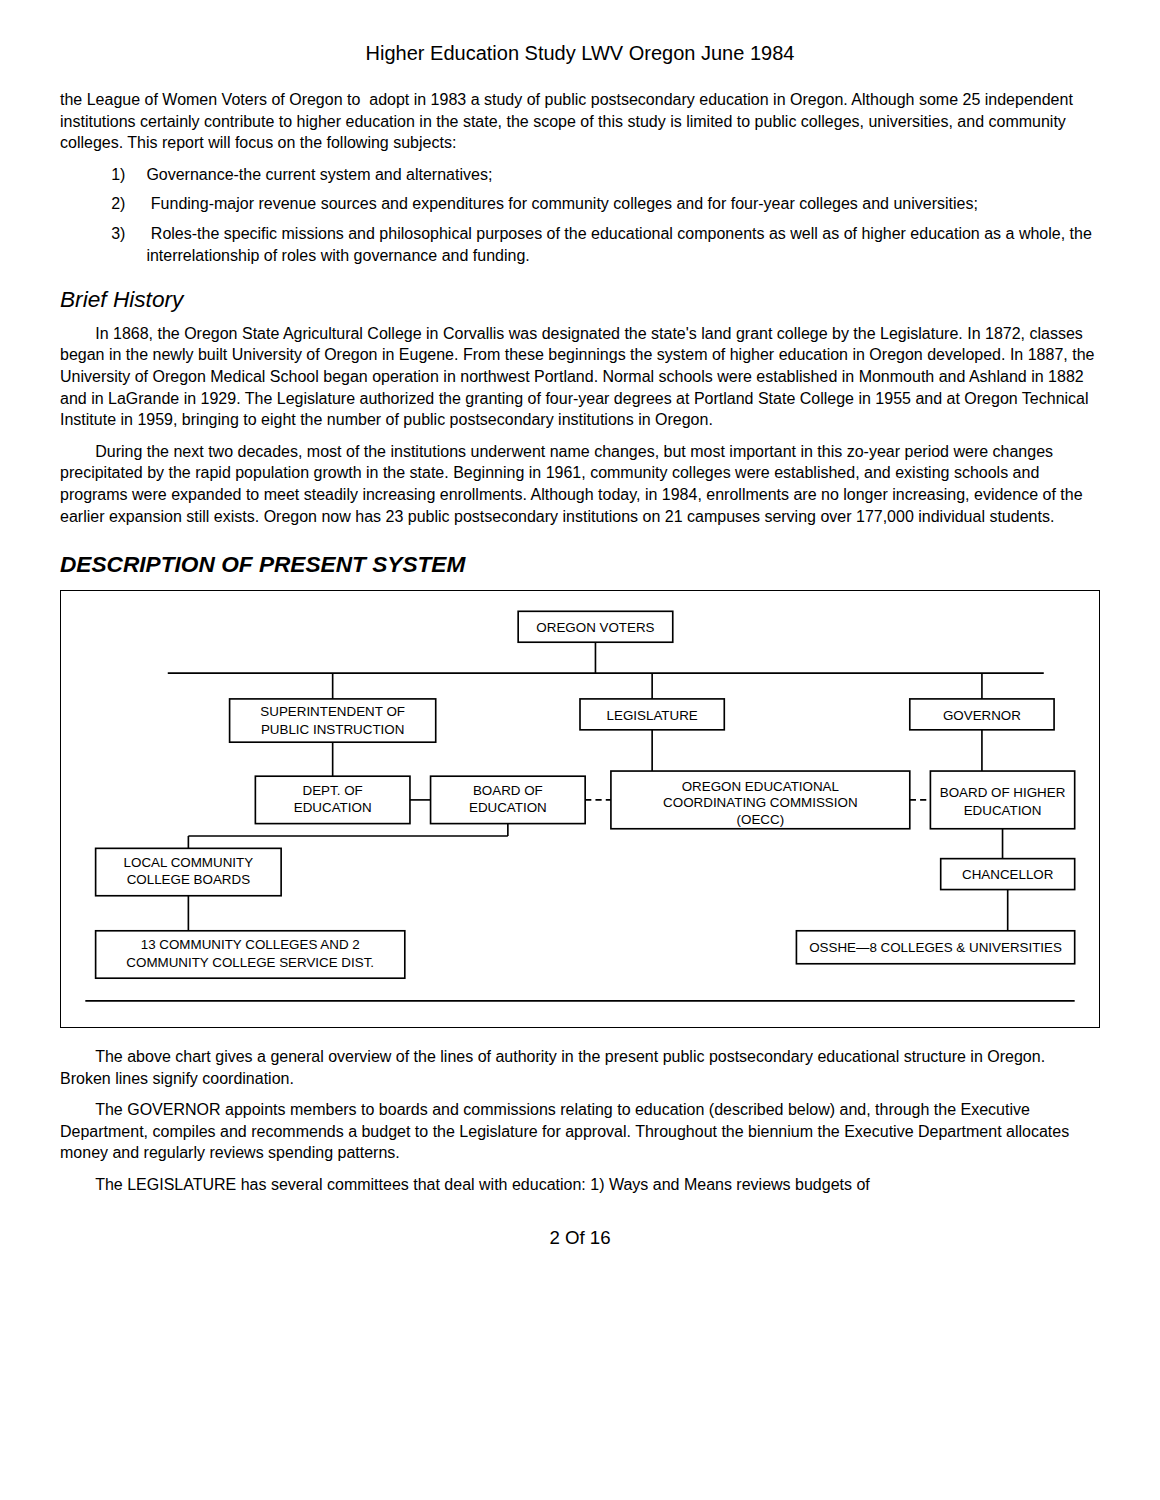Higher Education Study LWV Oregon June 1984
the League of Women Voters of Oregon to adopt in 1983 a study of public postsecondary education in Oregon. Although some 25 independent institutions certainly contribute to higher education in the state, the scope of this study is limited to public colleges, universities, and community colleges. This report will focus on the following subjects:
1) Governance-the current system and alternatives;
2) Funding-major revenue sources and expenditures for community colleges and for four-year colleges and universities;
3) Roles-the specific missions and philosophical purposes of the educational components as well as of higher education as a whole, the interrelationship of roles with governance and funding.
Brief History
In 1868, the Oregon State Agricultural College in Corvallis was designated the state's land grant college by the Legislature. In 1872, classes began in the newly built University of Oregon in Eugene. From these beginnings the system of higher education in Oregon developed. In 1887, the University of Oregon Medical School began operation in northwest Portland. Normal schools were established in Monmouth and Ashland in 1882 and in LaGrande in 1929. The Legislature authorized the granting of four-year degrees at Portland State College in 1955 and at Oregon Technical Institute in 1959, bringing to eight the number of public postsecondary institutions in Oregon.
During the next two decades, most of the institutions underwent name changes, but most important in this zo-year period were changes precipitated by the rapid population growth in the state. Beginning in 1961, community colleges were established, and existing schools and programs were expanded to meet steadily increasing enrollments. Although today, in 1984, enrollments are no longer increasing, evidence of the earlier expansion still exists. Oregon now has 23 public postsecondary institutions on 21 campuses serving over 177,000 individual students.
DESCRIPTION OF PRESENT SYSTEM
OREGON VOTERS SUPERINTENDENT OF PUBLIC INSTRUCTION LEGISLATURE GOVERNOR DEPT. OF EDUCATION BOARD OF EDUCATION OREGON EDUCATIONAL COORDINATING COMMISSION (OECC) BOARD OF HIGHER EDUCATION LOCAL COMMUNITY COLLEGE BOARDS CHANCELLOR 13 COMMUNITY COLLEGES AND 2 COMMUNITY COLLEGE SERVICE DIST. OSSHE—8 COLLEGES & UNIVERSITIES
The above chart gives a general overview of the lines of authority in the present public postsecondary educational structure in Oregon. Broken lines signify coordination.
The GOVERNOR appoints members to boards and commissions relating to education (described below) and, through the Executive Department, compiles and recommends a budget to the Legislature for approval. Throughout the biennium the Executive Department allocates money and regularly reviews spending patterns.
The LEGISLATURE has several committees that deal with education: 1) Ways and Means reviews budgets of
2 Of 16